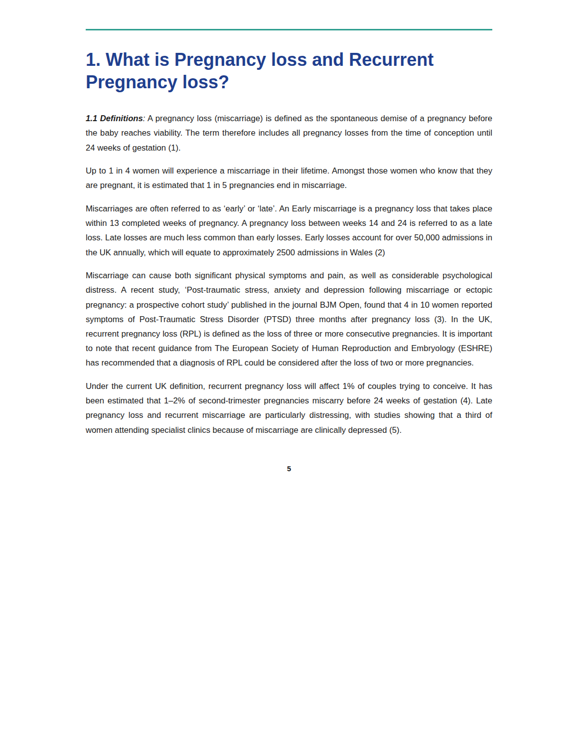1. What is Pregnancy loss and Recurrent Pregnancy loss?
1.1 Definitions: A pregnancy loss (miscarriage) is defined as the spontaneous demise of a pregnancy before the baby reaches viability. The term therefore includes all pregnancy losses from the time of conception until 24 weeks of gestation (1).
Up to 1 in 4 women will experience a miscarriage in their lifetime. Amongst those women who know that they are pregnant, it is estimated that 1 in 5 pregnancies end in miscarriage.
Miscarriages are often referred to as ‘early’ or ‘late’. An Early miscarriage is a pregnancy loss that takes place within 13 completed weeks of pregnancy. A pregnancy loss between weeks 14 and 24 is referred to as a late loss. Late losses are much less common than early losses. Early losses account for over 50,000 admissions in the UK annually, which will equate to approximately 2500 admissions in Wales (2)
Miscarriage can cause both significant physical symptoms and pain, as well as considerable psychological distress. A recent study, ‘Post-traumatic stress, anxiety and depression following miscarriage or ectopic pregnancy: a prospective cohort study’ published in the journal BJM Open, found that 4 in 10 women reported symptoms of Post-Traumatic Stress Disorder (PTSD) three months after pregnancy loss (3). In the UK, recurrent pregnancy loss (RPL) is defined as the loss of three or more consecutive pregnancies. It is important to note that recent guidance from The European Society of Human Reproduction and Embryology (ESHRE) has recommended that a diagnosis of RPL could be considered after the loss of two or more pregnancies.
Under the current UK definition, recurrent pregnancy loss will affect 1% of couples trying to conceive. It has been estimated that 1–2% of second-trimester pregnancies miscarry before 24 weeks of gestation (4). Late pregnancy loss and recurrent miscarriage are particularly distressing, with studies showing that a third of women attending specialist clinics because of miscarriage are clinically depressed (5).
5